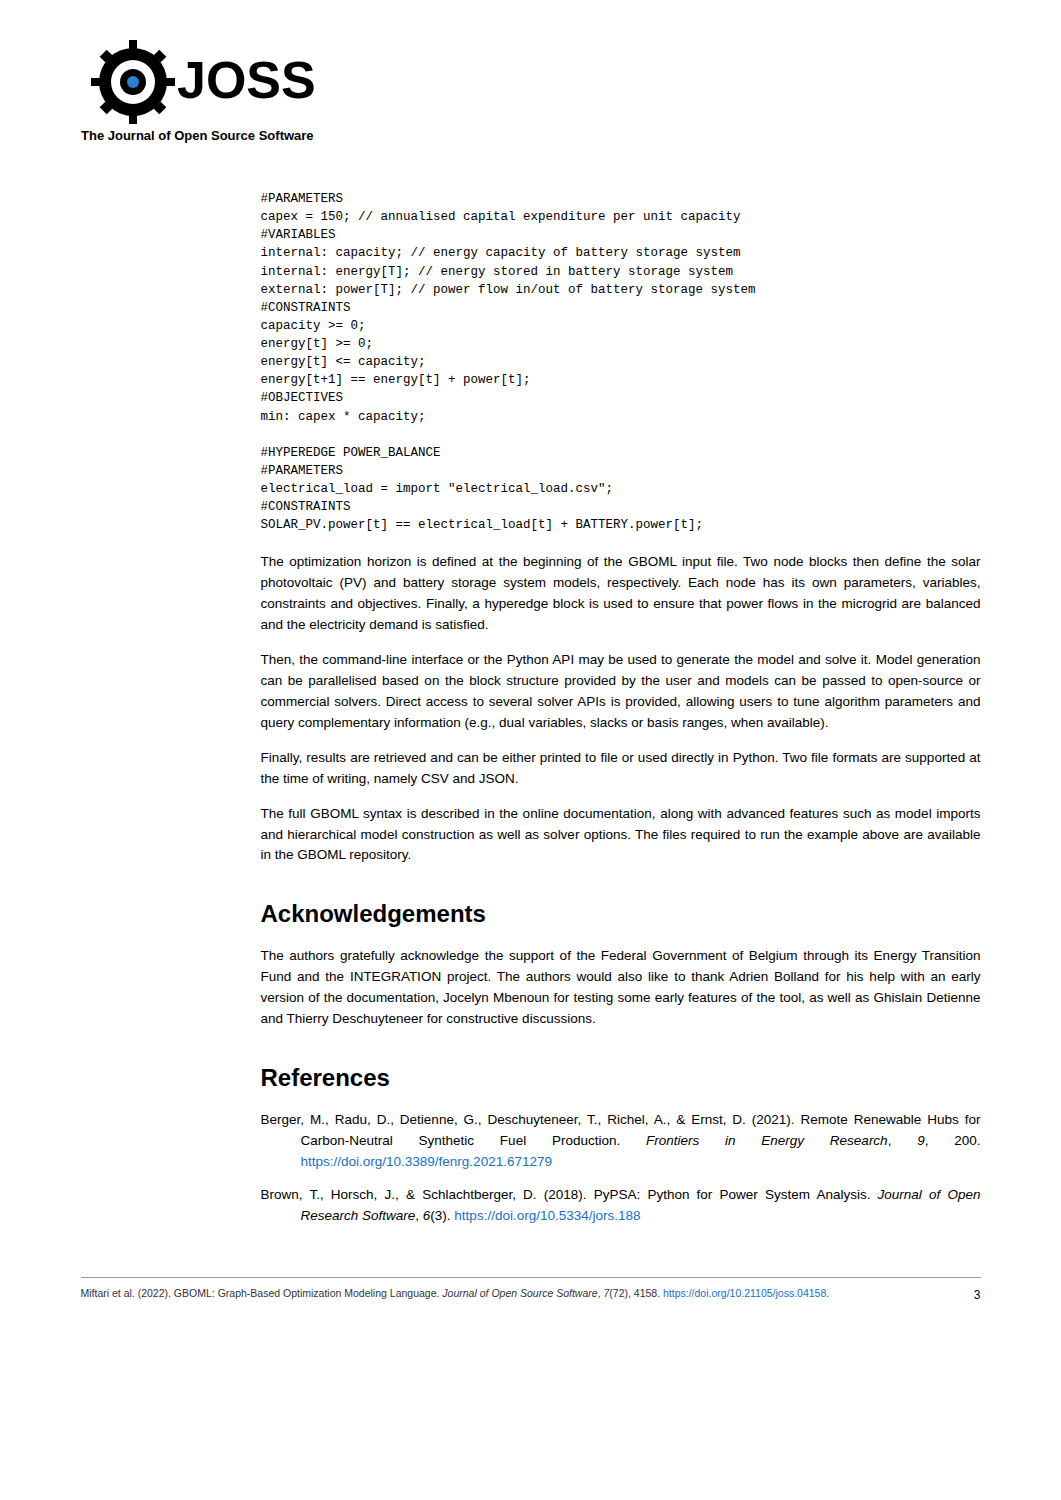JOSS The Journal of Open Source Software
#PARAMETERS
capex = 150; // annualised capital expenditure per unit capacity
#VARIABLES
internal: capacity; // energy capacity of battery storage system
internal: energy[T]; // energy stored in battery storage system
external: power[T]; // power flow in/out of battery storage system
#CONSTRAINTS
capacity >= 0;
energy[t] >= 0;
energy[t] <= capacity;
energy[t+1] == energy[t] + power[t];
#OBJECTIVES
min: capex * capacity;

#HYPEREDGE POWER_BALANCE
#PARAMETERS
electrical_load = import "electrical_load.csv";
#CONSTRAINTS
SOLAR_PV.power[t] == electrical_load[t] + BATTERY.power[t];
The optimization horizon is defined at the beginning of the GBOML input file. Two node blocks then define the solar photovoltaic (PV) and battery storage system models, respectively. Each node has its own parameters, variables, constraints and objectives. Finally, a hyperedge block is used to ensure that power flows in the microgrid are balanced and the electricity demand is satisfied.
Then, the command-line interface or the Python API may be used to generate the model and solve it. Model generation can be parallelised based on the block structure provided by the user and models can be passed to open-source or commercial solvers. Direct access to several solver APIs is provided, allowing users to tune algorithm parameters and query complementary information (e.g., dual variables, slacks or basis ranges, when available).
Finally, results are retrieved and can be either printed to file or used directly in Python. Two file formats are supported at the time of writing, namely CSV and JSON.
The full GBOML syntax is described in the online documentation, along with advanced features such as model imports and hierarchical model construction as well as solver options. The files required to run the example above are available in the GBOML repository.
Acknowledgements
The authors gratefully acknowledge the support of the Federal Government of Belgium through its Energy Transition Fund and the INTEGRATION project. The authors would also like to thank Adrien Bolland for his help with an early version of the documentation, Jocelyn Mbenoun for testing some early features of the tool, as well as Ghislain Detienne and Thierry Deschuyteneer for constructive discussions.
References
Berger, M., Radu, D., Detienne, G., Deschuyteneer, T., Richel, A., & Ernst, D. (2021). Remote Renewable Hubs for Carbon-Neutral Synthetic Fuel Production. Frontiers in Energy Research, 9, 200. https://doi.org/10.3389/fenrg.2021.671279
Brown, T., Horsch, J., & Schlachtberger, D. (2018). PyPSA: Python for Power System Analysis. Journal of Open Research Software, 6(3). https://doi.org/10.5334/jors.188
3 Miftari et al. (2022). GBOML: Graph-Based Optimization Modeling Language. Journal of Open Source Software, 7(72), 4158. https://doi.org/10.21105/joss.04158.